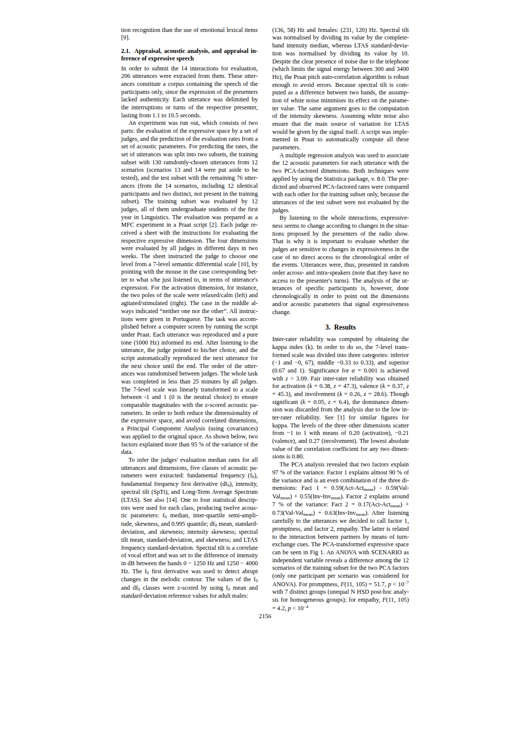tion recognition than the use of emotional lexical items [9].
2.1. Appraisal, acoustic analysis, and appraisal inference of expressive speech
In order to submit the 14 interactions for evaluation, 206 utterances were extracted from them. These utterances constitute a corpus containing the speech of the participants only, since the expression of the presenters lacked authenticity. Each utterance was delimited by the interruptions or turns of the respective presenter, lasting from 1.1 to 10.5 seconds.
An experiment was run out, which consists of two parts: the evaluation of the expressive space by a set of judges, and the prediction of the evaluation rates from a set of acoustic parameters. For predicting the rates, the set of utterances was split into two subsets, the training subset with 130 ramdomly-chosen utterances from 12 scenarios (scenarios 13 and 14 were put aside to be tested), and the test subset with the remaining 76 utterances (from the 14 scenarios, including 12 identical participants and two distinct, not present in the training subset). The training subset was evaluated by 12 judges, all of them undergraduate students of the first year in Linguistics. The evaluation was prepared as a MFC experiment in a Praat script [2]. Each judge received a sheet with the instructions for evaluating the respective expressive dimension. The four dimensions were evaluated by all judges in different days in two weeks. The sheet instructed the judge to choose one level from a 7-level semantic differential scale [10], by pointing with the mouse in the case corresponding better to what s/he just listened to, in terms of utterance's expression. For the activation dimension, for instance, the two poles of the scale were relaxed/calm (left) and agitated/stimulated (right). The case in the middle always indicated “neither one nor the other”. All instructions were given in Portuguese. The task was accomplished before a computer screen by running the script under Praat. Each utterance was reproduced and a pure tone (1000 Hz) informed its end. After listening to the utterance, the judge pointed to his/her choice, and the script automatically reproduced the next utterance for the next choice until the end. The order of the utterances was ramdomised between judges. The whole task was completed in less than 25 minutes by all judges. The 7-level scale was linearly transformed to a scale between -1 and 1 (0 is the neutral choice) to ensure comparable magnitudes with the z-scored acoustic parameters. In order to both reduce the dimensionality of the expressive space, and avoid correlated dimensions, a Principal Component Analysis (using covariances) was applied to the original space. As shown below, two factors explained more than 95 % of the variance of the data.
To infer the judges' evaluation median rates for all utterances and dimensions, five classes of acoustic parameters were extracted: fundamental frequency (f0), fundamental frequency first derivative (df0), intensity, spectral tilt (SpTt), and Long-Term Average Spectrum (LTAS). See also [14]. One to four statistical descriptors were used for each class, producing twelve acoustic parameters: f0 median, inter-quartile semi-amplitude, skewness, and 0.995 quantile; df0 mean, standard-deviation, and skewness; intensity skewness; spectral tilt mean, standard-deviation, and skewness; and LTAS frequency standard-deviation. Spectral tilt is a correlate of vocal effort and was set to the difference of intensity in dB between the bands 0 − 1250 Hz and 1250 − 4000 Hz. The f0 first derivative was used to detect abrupt changes in the melodic contour. The values of the f0 and df0 classes were z-scored by using f0 mean and standard-deviation reference values for adult males:
(136, 58) Hz and females: (231, 120) Hz. Spectral tilt was normalised by dividing its value by the complete-band intensity median, whereas LTAS standard-deviation was normalised by dividing its value by 10. Despite the clear presence of noise due to the telephone (which limits the signal energy between 300 and 3400 Hz), the Praat pitch auto-correlation algorithm is robust enough to avoid errors. Because spectral tilt is computed as a difference between two bands, the assumption of white noise minimises its effect on the parameter value. The same argument goes to the computation of the intensity skewness. Assuming white noise also ensure that the main source of variation for LTAS would be given by the signal itself. A script was implemented in Praat to automatically compute all these parameters.
A multiple regression analysis was used to associate the 12 acoustic parameters for each utterance with the two PCA-factored dimensions. Both techniques were applied by using the Statistica package, v. 8.0. The predicted and observed PCA-factored rates were compared with each other for the training subset only, because the utterances of the test subset were not evaluated by the judges.
By listening to the whole interactions, expressiveness seems to change according to changes in the situations proposed by the presenters of the radio show. That is why it is important to evaluate whether the judges are sensitive to changes in expressiveness in the case of no direct access to the chronological order of the events. Utterances were, thus, presented in random order across- and intra-speakers (note that they have no access to the presenter's turns). The analysis of the utterances of specific participants is, however, done chronologically in order to point out the dimensions and/or acoustic parameters that signal expressiveness change.
3. Results
Inter-rater reliability was computed by obtaining the kappa index (k). In order to do so, the 7-level transformed scale was divided into three categories: inferior (−1 and −0, 67), middle −0.33 to 0.33), and superior (0.67 and 1). Significance for α = 0.001 is achieved with z > 3.09. Fair inter-rater reliability was obtained for activation (k = 0.38, z = 47.3), valence (k = 0.37, z = 45.3), and involvement (k = 0.26, z = 28.6). Though significant (k = 0.05, z = 6.4), the dominance dimension was discarded from the analysis due to the low inter-rater reliability. See [1] for similar figures for kappa. The levels of the three other dimensions scatter from −1 to 1 with means of 0.20 (activation), −0.21 (valence), and 0.27 (involvement). The lowest absolute value of the correlation coefficient for any two dimensions is 0.80.
The PCA analysis revealed that two factors explain 97 % of the variance. Factor 1 explains almost 90 % of the variance and is an even combination of the three dimensions: Fact 1 = 0.59(Act-Actmean) - 0.59(Val-Valmean) + 0.55(Inv-Invmean). Factor 2 explains around 7 % of the variance: Fact 2 = 0.17(Act-Actmean) + 0.73(Val-Valmean) + 0.63(Inv-Invmean). After listening carefully to the utterances we decided to call factor 1, promptness, and factor 2, empathy. The latter is related to the interaction between partners by means of turn-exchange cues. The PCA-transformed expressive space can be seen in Fig 1. An ANOVA with SCENARIO as independent variable reveals a difference among the 12 scenarios of the training subset for the two PCA factors (only one participant per scenario was considered for ANOVA). For promptness, F(11, 105) = 51.7, p < 10−7 with 7 distinct groups (unequal N HSD post-hoc analysis for homogeneous groups); for empathy, F(11, 105) = 4.2, p < 10−4
2156